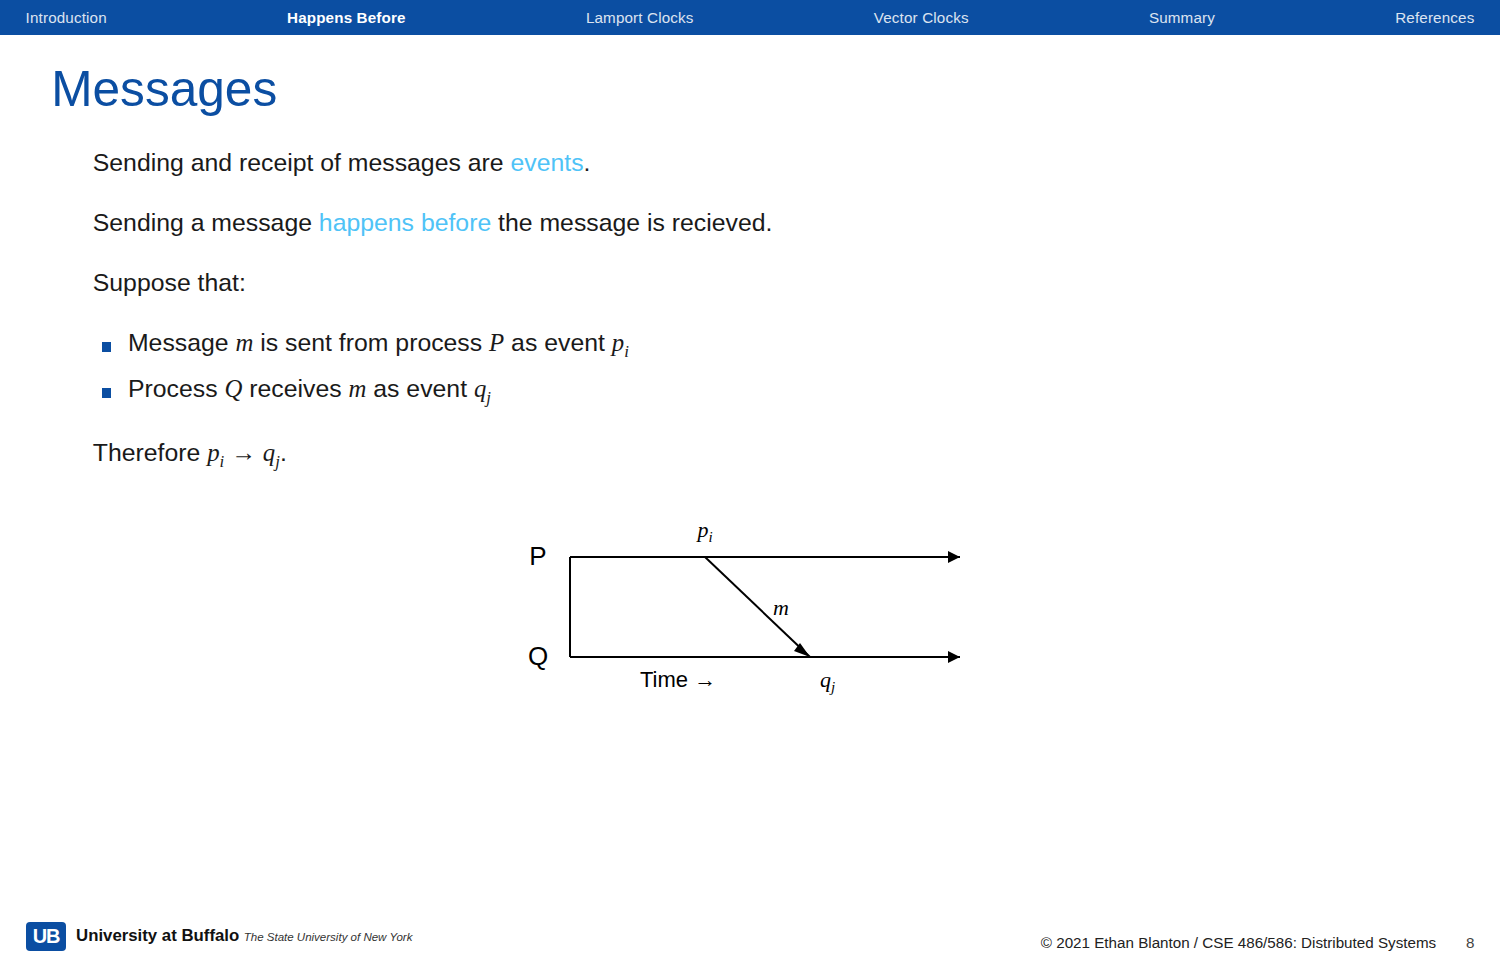Introduction
Happens Before
Lamport Clocks
Vector Clocks
Summary
References
Messages
Sending and receipt of messages are events.
Sending a message happens before the message is recieved.
Suppose that:
Message m is sent from process P as event pi
Process Q receives m as event qj
Therefore pi → qj.
P Q pi m qj Time →
UB University at Buffalo The State University of New York
© 2021 Ethan Blanton / CSE 486/586: Distributed Systems 8